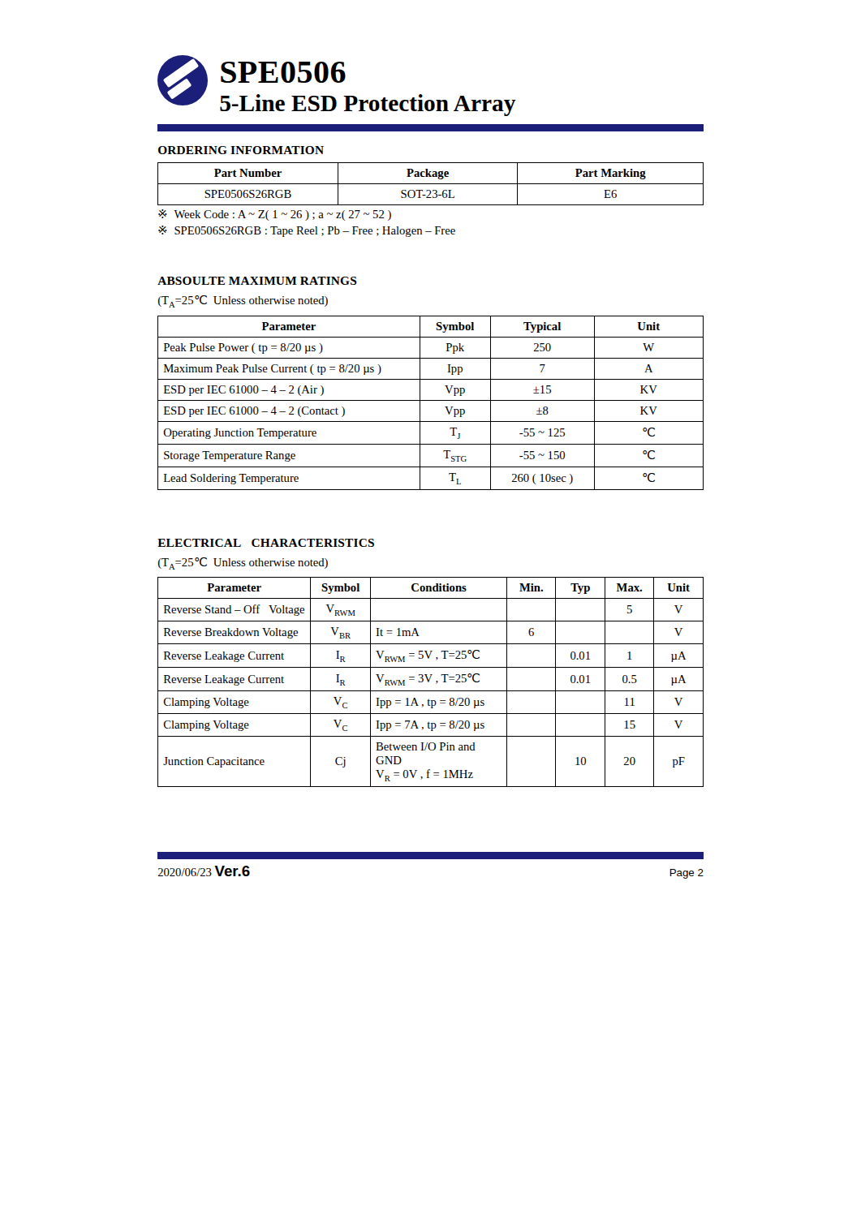SPE0506
5-Line ESD Protection Array
ORDERING INFORMATION
| Part Number | Package | Part Marking |
| --- | --- | --- |
| SPE0506S26RGB | SOT-23-6L | E6 |
※ Week Code : A ~ Z( 1 ~ 26 ) ; a ~ z( 27 ~ 52 )
※ SPE0506S26RGB : Tape Reel ; Pb – Free ; Halogen – Free
ABSOULTE MAXIMUM RATINGS
(TA=25℃ Unless otherwise noted)
| Parameter | Symbol | Typical | Unit |
| --- | --- | --- | --- |
| Peak Pulse Power ( tp = 8/20 µs ) | Ppk | 250 | W |
| Maximum Peak Pulse Current ( tp = 8/20 µs ) | Ipp | 7 | A |
| ESD per IEC 61000 – 4 – 2 (Air ) | Vpp | ±15 | KV |
| ESD per IEC 61000 – 4 – 2 (Contact ) | Vpp | ±8 | KV |
| Operating Junction Temperature | T J | -55 ~ 125 | ℃ |
| Storage Temperature Range | T STG | -55 ~ 150 | ℃ |
| Lead Soldering Temperature | T L | 260 ( 10sec ) | ℃ |
ELECTRICAL CHARACTERISTICS
(TA=25℃ Unless otherwise noted)
| Parameter | Symbol | Conditions | Min. | Typ | Max. | Unit |
| --- | --- | --- | --- | --- | --- | --- |
| Reverse Stand – Off Voltage | V RWM | | | | 5 | V |
| Reverse Breakdown Voltage | V BR | It = 1mA | 6 | | | V |
| Reverse Leakage Current | I R | V RWM = 5V , T=25℃ | | 0.01 | 1 | µA |
| Reverse Leakage Current | I R | V RWM = 3V , T=25℃ | | 0.01 | 0.5 | µA |
| Clamping Voltage | V C | Ipp = 1A , tp = 8/20 µs | | | 11 | V |
| Clamping Voltage | V C | Ipp = 7A , tp = 8/20 µs | | | 15 | V |
| Junction Capacitance | Cj | Between I/O Pin and GND V R = 0V , f = 1MHz | | 10 | 20 | pF |
2020/06/23 Ver.6
Page 2